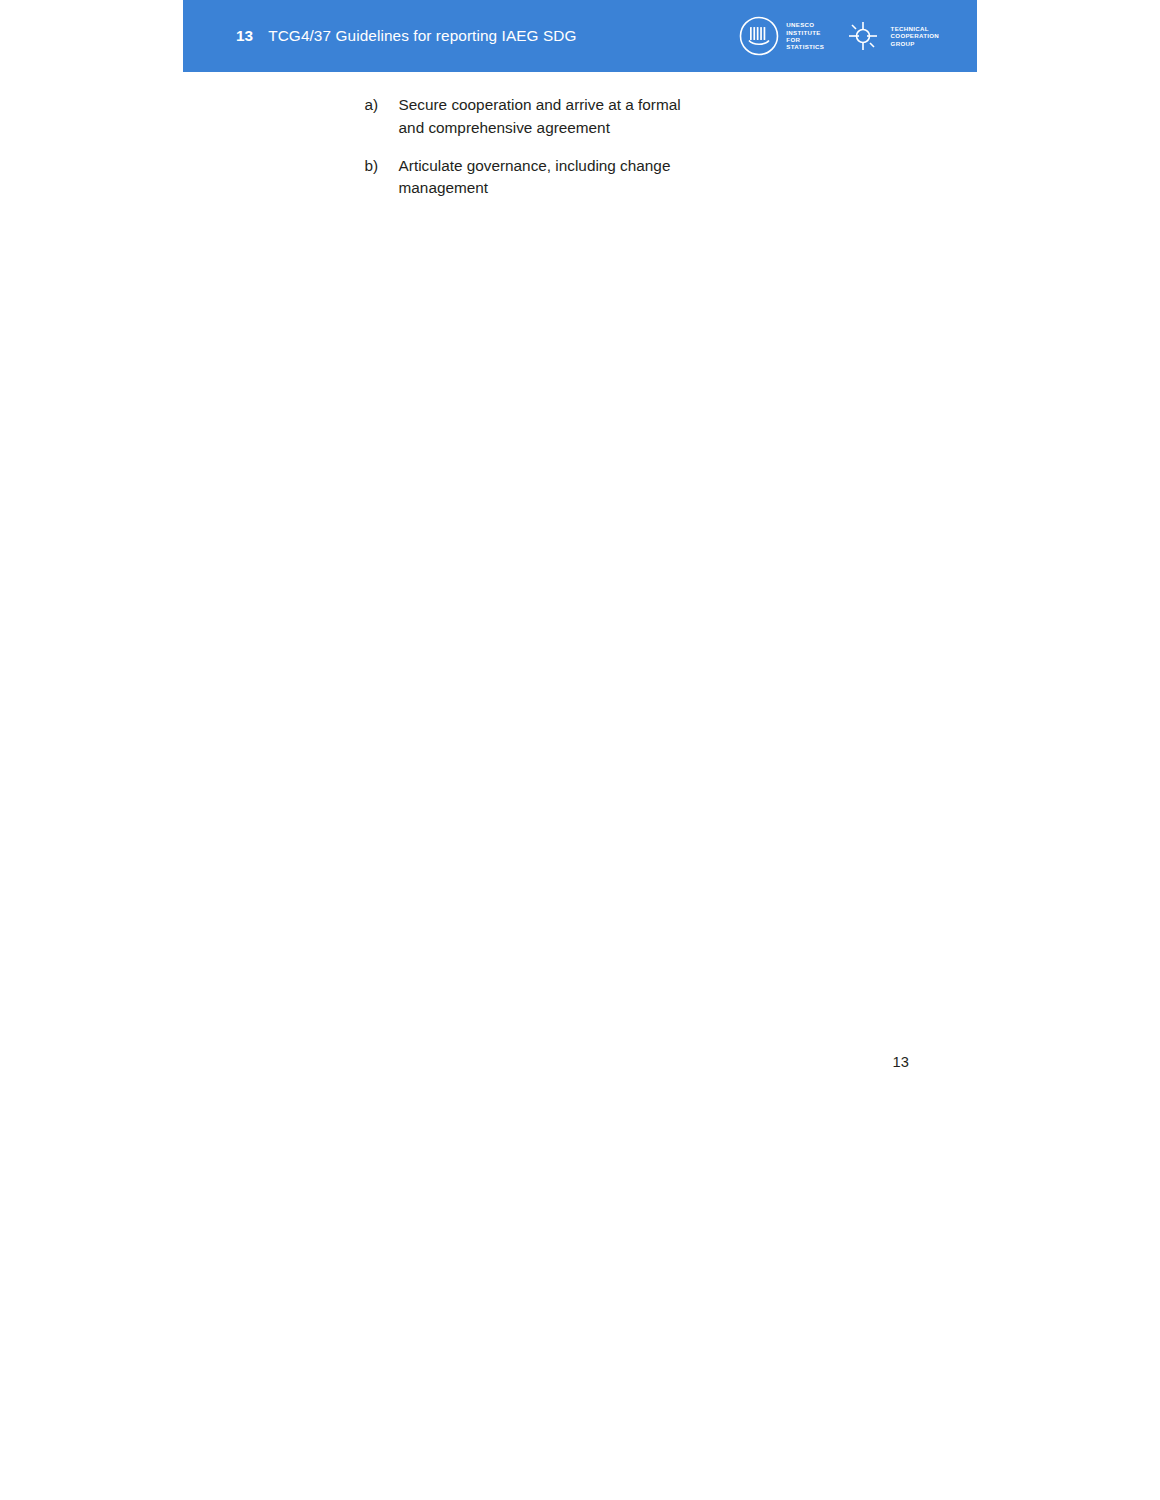13 TCG4/37 Guidelines for reporting IAEG SDG
UNESCO
INSTITUTE
FOR
STATISTICS
TECHNICAL
COOPERATION
GROUP
a)
Secure cooperation and arrive at a formal and comprehensive agreement
b)
Articulate governance, including change management
13